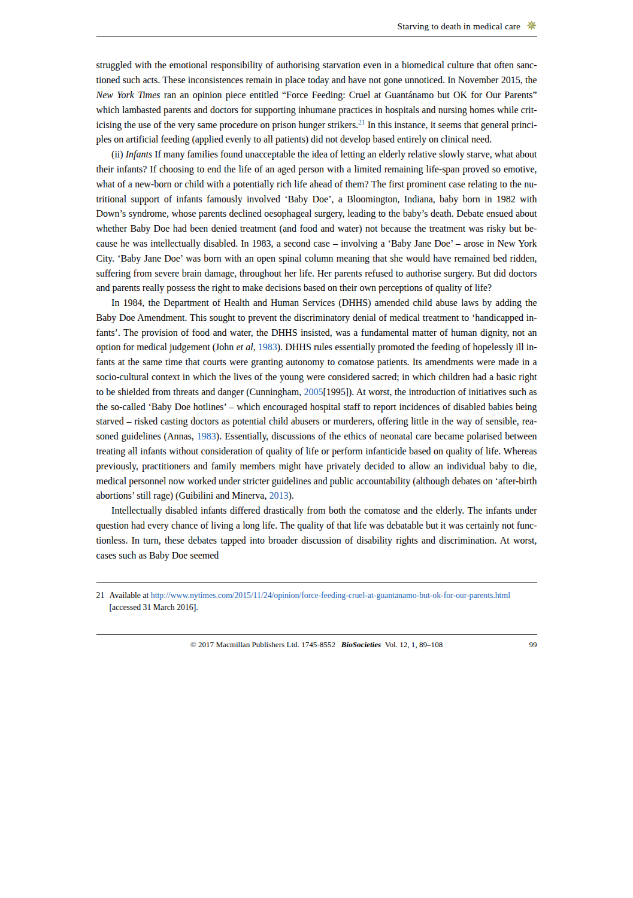Starving to death in medical care ✵
struggled with the emotional responsibility of authorising starvation even in a biomedical culture that often sanctioned such acts. These inconsistences remain in place today and have not gone unnoticed. In November 2015, the New York Times ran an opinion piece entitled “Force Feeding: Cruel at Guantánamo but OK for Our Parents” which lambasted parents and doctors for supporting inhumane practices in hospitals and nursing homes while criticising the use of the very same procedure on prison hunger strikers.21 In this instance, it seems that general principles on artificial feeding (applied evenly to all patients) did not develop based entirely on clinical need.
(ii) Infants If many families found unacceptable the idea of letting an elderly relative slowly starve, what about their infants? If choosing to end the life of an aged person with a limited remaining life-span proved so emotive, what of a new-born or child with a potentially rich life ahead of them? The first prominent case relating to the nutritional support of infants famously involved ‘Baby Doe’, a Bloomington, Indiana, baby born in 1982 with Down’s syndrome, whose parents declined oesophageal surgery, leading to the baby’s death. Debate ensued about whether Baby Doe had been denied treatment (and food and water) not because the treatment was risky but because he was intellectually disabled. In 1983, a second case – involving a ‘Baby Jane Doe’ – arose in New York City. ‘Baby Jane Doe’ was born with an open spinal column meaning that she would have remained bed ridden, suffering from severe brain damage, throughout her life. Her parents refused to authorise surgery. But did doctors and parents really possess the right to make decisions based on their own perceptions of quality of life?
In 1984, the Department of Health and Human Services (DHHS) amended child abuse laws by adding the Baby Doe Amendment. This sought to prevent the discriminatory denial of medical treatment to ‘handicapped infants’. The provision of food and water, the DHHS insisted, was a fundamental matter of human dignity, not an option for medical judgement (John et al, 1983). DHHS rules essentially promoted the feeding of hopelessly ill infants at the same time that courts were granting autonomy to comatose patients. Its amendments were made in a socio-cultural context in which the lives of the young were considered sacred; in which children had a basic right to be shielded from threats and danger (Cunningham, 2005[1995]). At worst, the introduction of initiatives such as the so-called ‘Baby Doe hotlines’ – which encouraged hospital staff to report incidences of disabled babies being starved – risked casting doctors as potential child abusers or murderers, offering little in the way of sensible, reasoned guidelines (Annas, 1983). Essentially, discussions of the ethics of neonatal care became polarised between treating all infants without consideration of quality of life or perform infanticide based on quality of life. Whereas previously, practitioners and family members might have privately decided to allow an individual baby to die, medical personnel now worked under stricter guidelines and public accountability (although debates on ‘after-birth abortions’ still rage) (Guibilini and Minerva, 2013).
Intellectually disabled infants differed drastically from both the comatose and the elderly. The infants under question had every chance of living a long life. The quality of that life was debatable but it was certainly not functionless. In turn, these debates tapped into broader discussion of disability rights and discrimination. At worst, cases such as Baby Doe seemed
21 Available at http://www.nytimes.com/2015/11/24/opinion/force-feeding-cruel-at-guantanamo-but-ok-for-our-parents.html [accessed 31 March 2016].
© 2017 Macmillan Publishers Ltd. 1745-8552 BioSocieties Vol. 12, 1, 89–108 99